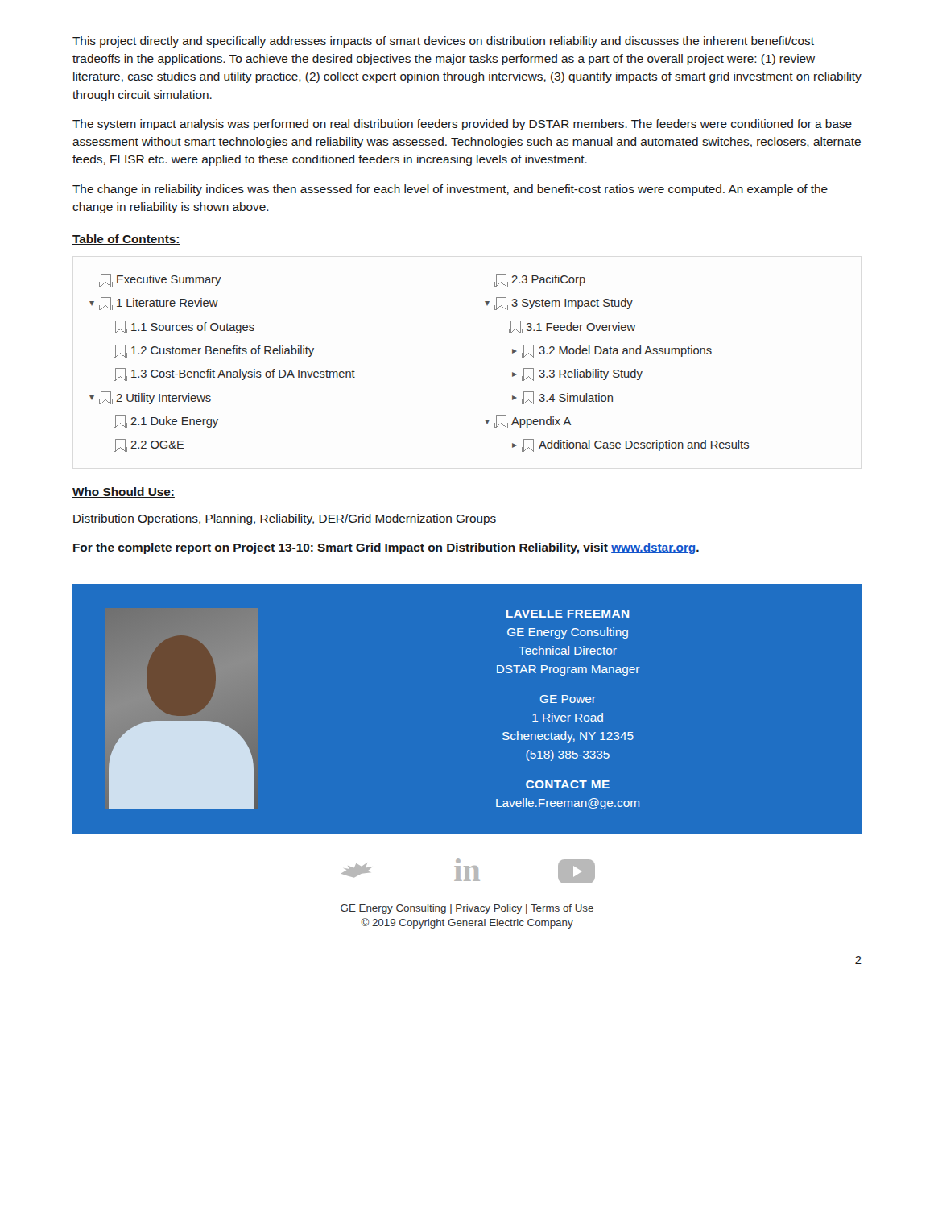This project directly and specifically addresses impacts of smart devices on distribution reliability and discusses the inherent benefit/cost tradeoffs in the applications. To achieve the desired objectives the major tasks performed as a part of the overall project were: (1) review literature, case studies and utility practice, (2) collect expert opinion through interviews, (3) quantify impacts of smart grid investment on reliability through circuit simulation.
The system impact analysis was performed on real distribution feeders provided by DSTAR members. The feeders were conditioned for a base assessment without smart technologies and reliability was assessed. Technologies such as manual and automated switches, reclosers, alternate feeds, FLISR etc. were applied to these conditioned feeders in increasing levels of investment.
The change in reliability indices was then assessed for each level of investment, and benefit-cost ratios were computed. An example of the change in reliability is shown above.
Table of Contents:
▾ Executive Summary
▾ 1 Literature Review
1.1 Sources of Outages
1.2 Customer Benefits of Reliability
1.3 Cost-Benefit Analysis of DA Investment
▾ 2 Utility Interviews
2.1 Duke Energy
2.2 OG&E
▾ 2.3 PacifiCorp
▾ 3 System Impact Study
3.1 Feeder Overview
▸ 3.2 Model Data and Assumptions
▸ 3.3 Reliability Study
▸ 3.4 Simulation
▾ Appendix A
▸ Additional Case Description and Results
Who Should Use:
Distribution Operations, Planning, Reliability, DER/Grid Modernization Groups
For the complete report on Project 13-10: Smart Grid Impact on Distribution Reliability, visit www.dstar.org.
LAVELLE FREEMAN
GE Energy Consulting
Technical Director
DSTAR Program Manager
GE Power
1 River Road
Schenectady, NY 12345
(518) 385-3335
CONTACT ME
Lavelle.Freeman@ge.com
in
GE Energy Consulting | Privacy Policy | Terms of Use
© 2019 Copyright General Electric Company
2